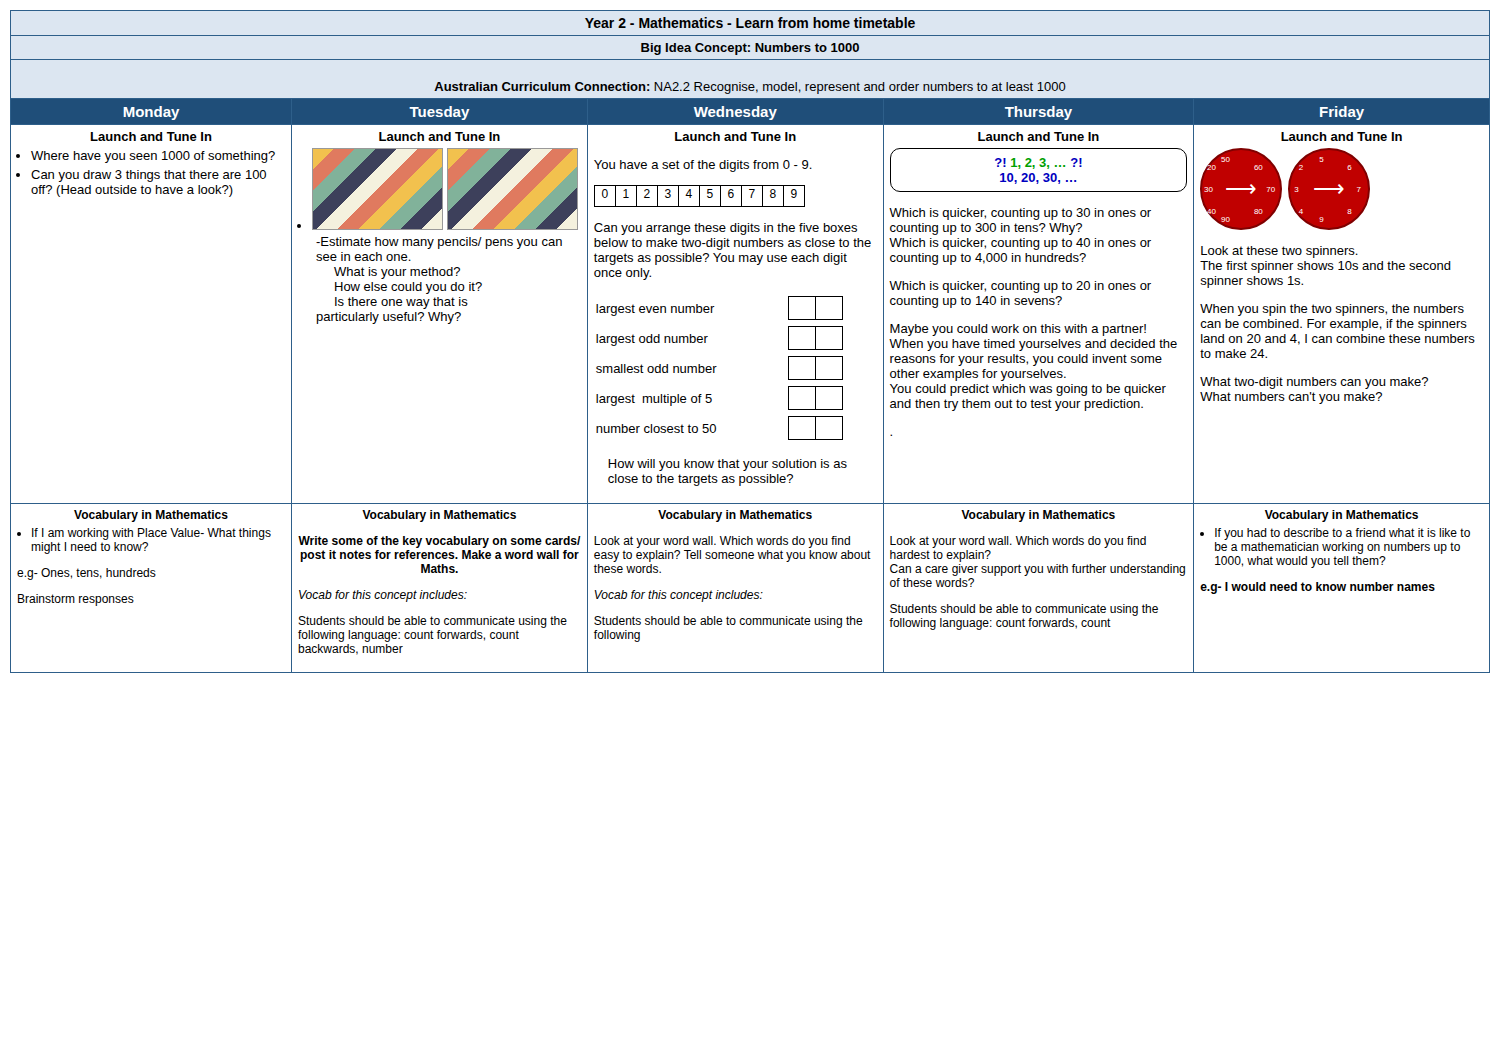| Year 2 - Mathematics - Learn from home timetable |
| Big Idea Concept: Numbers to 1000 |
| Australian Curriculum Connection: NA2.2 Recognise, model, represent and order numbers to at least 1000 |
| Monday | Tuesday | Wednesday | Thursday | Friday |
| Launch and Tune In Where have you seen 1000 of something? Can you draw 3 things that there are 100 off? (Head outside to have a look?) | Launch and Tune In -Estimate how many pencils/ pens you can see in each one. What is your method? How else could you do it? Is there one way that is particularly useful? Why? | Launch and Tune In You have a set of the digits from 0 - 9. / 0 / 1 / 2 / 3 / 4 / 5 / 6 / 7 / 8 / 9 / Can you arrange these digits in the five boxes below to make two-digit numbers as close to the targets as possible? You may use each digit once only. / largest even number / / / largest odd number / / / smallest odd number / / / largest multiple of 5 / / / number closest to 50 / / How will you know that your solution is as close to the targets as possible? | Launch and Tune In ?! 1, 2, 3, … ?! 10, 20, 30, … Which is quicker, counting up to 30 in ones or counting up to 300 in tens? Why? Which is quicker, counting up to 40 in ones or counting up to 4,000 in hundreds? Which is quicker, counting up to 20 in ones or counting up to 140 in sevens? Maybe you could work on this with a partner! When you have timed yourselves and decided the reasons for your results, you could invent some other examples for yourselves. You could predict which was going to be quicker and then try them out to test your prediction. . | Launch and Tune In 50 60 70 80 90 40 30 20 ⟶ 5 6 7 8 9 4 3 2 ⟶ Look at these two spinners. The first spinner shows 10s and the second spinner shows 1s. When you spin the two spinners, the numbers can be combined. For example, if the spinners land on 20 and 4, I can combine these numbers to make 24. What two-digit numbers can you make? What numbers can't you make? |
| Vocabulary in Mathematics If I am working with Place Value- What things might I need to know? e.g- Ones, tens, hundreds Brainstorm responses | Vocabulary in Mathematics Write some of the key vocabulary on some cards/ post it notes for references. Make a word wall for Maths. Vocab for this concept includes: Students should be able to communicate using the following language: count forwards, count backwards, number | Vocabulary in Mathematics Look at your word wall. Which words do you find easy to explain? Tell someone what you know about these words. Vocab for this concept includes: Students should be able to communicate using the following | Vocabulary in Mathematics Look at your word wall. Which words do you find hardest to explain? Can a care giver support you with further understanding of these words? Students should be able to communicate using the following language: count forwards, count | Vocabulary in Mathematics If you had to describe to a friend what it is like to be a mathematician working on numbers up to 1000, what would you tell them? e.g- I would need to know number names |